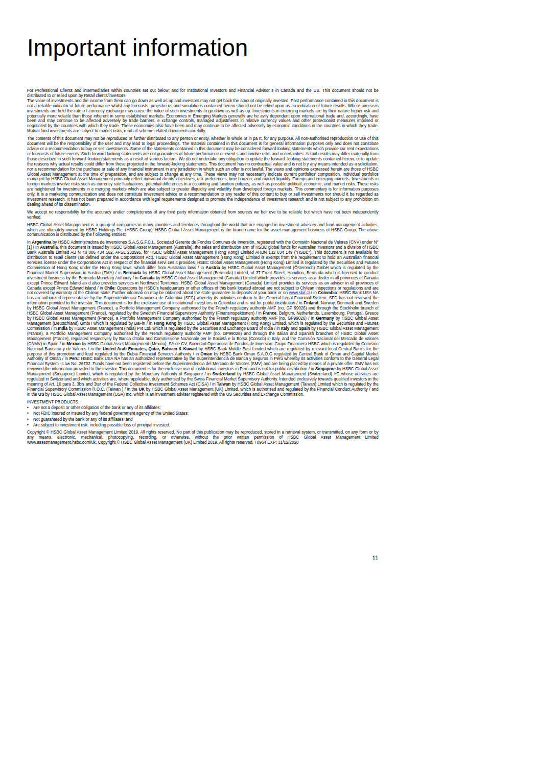Important information
For Professional Clients and intermediaries within countries set out below; and for Institutional Investors and Financial Advisor s in Canada and the US. This document should not be distributed to or relied upon by Retail clients/investors.
The value of investments and the income from them can go down as well as up and investors may not get back the amount originally invested. Past performance contained in this document is not a reliable indicator of future performance whilst any forecasts, projectio ns and simulations contained herein should not be relied upon as an indication of future results. Where overseas investments are held the rate o f currency exchange may cause the value of such investments to go down as well as up. Investments in emerging markets are by their nature higher risk and potentially more volatile than those inherent in some established markets. Economies in Emerging Markets generally are he avily dependent upon international trade and, accordingly, have been and may continue to be affected adversely by trade barriers, e xchange controls, managed adjustments in relative currency values and other protectionist measures imposed or negotiated by the countries with which they trade. These economies also have been and may continue to be affected adversely by economic conditions in the countries in which they trade. Mutual fund investments are subject to market risks, read all scheme related documents carefully.
The contents of this document may not be reproduced or further distributed to any person or entity, whether in whole or in pa rt, for any purpose. All non-authorised reproduction or use of this document will be the responsibility of the user and may lead to legal proceedings. The material contained in this document is for general information purposes only and does not constitute advice or a recommendation to buy or sell investments. Some of the statements contained in this document may be considered forward looking statements which provide cur rent expectations or forecasts of future events. Such forward looking statements are not guarantees of future performance or event s and involve risks and uncertainties. Actual results may differ materially from those described in such forward -looking statements as a result of various factors. We do not undertake any obligation to update the forward -looking statements contained herein, or to update the reasons why actual results could differ from those projected in the forward-looking statements. This document has no contractual value and is not b y any means intended as a solicitation, nor a recommendation for the purchase or sale of any financial instrument in any jurisdiction in which such an offer is not lawful. The views and opinions expressed herein are those of HSBC Global Asset Management at the time of preparation, and are subject to change at any time. These views may not necessarily indicate current portfolios' composition. Individual portfolios managed by HSBC Global Asset Management primarily reflect individual clients' objectives, risk preferences, time horizon, and market liquidity. Foreign and emerging markets. Investments in foreign markets involve risks such as currency rate fluctuations, potential differences in a ccounting and taxation policies, as well as possible political, economic, and market risks. These risks are heightened for investments in e merging markets which are also subject to greater illiquidity and volatility than developed foreign markets. This commentary is for information purposes only. It is a marketing communication and does not constitute investment advice or a recommendation to any reader of this content to buy or sell investments nor should it be regarded as investment research. It has not been prepared in accordance with legal requirements designed to promote the independence of investment research and is not subject to any prohibition on dealing ahead of its dissemination.
We accept no responsibility for the accuracy and/or completeness of any third party information obtained from sources we beli eve to be reliable but which have not been independently verified.
HSBC Global Asset Management is a group of companies in many countries and territories throughout the world that are engaged in investment advisory and fund management activities, which are ultimately owned by HSBC Holdings Plc. (HSBC Group). HSBC Globa l Asset Management is the brand name for the asset management business of HSBC Group. The above communication is distributed by the f ollowing entities:
In Argentina by HSBC Administradora de Inversiones S.A.S.G.F.C.I., Sociedad Gerente de Fondos Comunes de Inversión, registered with the Comisión Nacional de Valores (CNV) under N° [1] / In Australia, this document is issued by HSBC Global Asset Management (Australia), the sales and distribution arm of HSBC global funds for Australian investors and a division of HSBC Bank Australia Limited AB N 48 006 434 162, AFSL 232595, for HSBC Global Asset Management (Hong Kong) Limited ARBN 132 834 149 ("HSBC"). This document is not available for distribution to retail clients (as defined under the Corporations Act). HSBC Global Asset Management (Hong Kong) Limited is exempt from the requirement to hold an Australian financial services license under the Corporations Act in respect of the financial servi ces it provides. HSBC Global Asset Management (Hong Kong) Limited is regulated by the Securities and Futures Commission of Hong Kong under the Hong Kong laws, which differ from Australian laws / in Austria by HSBC Global Asset Management (Österreich) GmbH which is regulated by the Financial Market Supervision in Austria (FMA) / in Bermuda by HSBC Global Asset Management (Bermuda) Limited, of 37 Front Street, Hamilton, Bermuda which is licensed to conduct investment business by the Bermuda Monetary Authority / in Canada by HSBC Global Asset Management (Canada) Limited which provides its services as a dealer in all provinces of Canada except Prince Edward Island an d also provides services in Northwest Territories. HSBC Global Asset Management (Canada) Limited provides its services as an advisor in all provinces of Canada except Prince Edward Island / in Chile: Operations by HSBC's headquarters or other offices of this bank located abroad are not subject to Chilean inspections or regulations and are not covered by warranty of the Chilean state. Further informati on may be obtained about the state guarantee to deposits at your bank or on www.sbif.cl / in Colombia: HSBC Bank USA NA has an authorized representative by the Superintendencia Financiera de Colombia (SFC) whereby its activities conform to the General Legal Financial System. SFC has not reviewed the information provided to the investor. This document is for the exclusive use of institutional invest ors in Colombia and is not for public distribution / in Finland, Norway, Denmark and Sweden by HSBC Global Asset Management (France), a Portfolio Management Company authorised by the French regulatory authority AMF (no. GP 99026) and through the Stockholm branch of HSBC Global Asset Management (France), regulated by the Swedish Financial Supervisory Authority (Finansinspektionen) / in France, Belgium, Netherlands, Luxembourg, Portugal, Greece by HSBC Global Asset Management (France), a Portfolio Management Company authorised by the French regulatory authority AMF (no. GP99026) / in Germany by HSBC Global Asset Management (Deutschland) GmbH which is regulated by BaFin / in Hong Kong by HSBC Global Asset Management (Hong Kong) Limited, which is regulated by the Securities and Futures Commission / in India by HSBC Asset Management (India) Pvt Ltd. which is regulated by the Securities and Exchange Board of India / in Italy and Spain by HSBC Global Asset Management (France), a Portfolio Management Company authorised by the French regulatory authority AMF (no. GP99026) and through the Italian and Spanish branches of HSBC Global Asset Management (France), regulated respectively by Banca d'Italia and Commissione Nazionale per le Società e la Borsa (Consob) in Italy, and the Comisión Nacional del Mercado de Valores (CNMV) in Spain / in Mexico by HSBC Global Asset Management (Mexico), SA de CV, Sociedad Operadora de Fondos de Inversión, Grupo Financiero HSBC which is regulated by Comisión Nacional Bancaria y de Valores / in the United Arab Emirates, Qatar, Bahrain & Kuwait by HSBC Bank Middle East Limited which are regulated by relevant local Central Banks for the purpose of this promotion and lead regulated by the Dubai Financial Services Authority / in Oman by HSBC Bank Oman S.A.O.G regulated by Central Bank of Oman and Capital Market Authority of Oman / in Peru: HSBC Bank USA NA has an authorized representative by the Superintendencia de Banca y Seguros in Perú whereby its activities conform to the General Legal Financial System - Law No. 26702. Funds have not been registered before the Superintendencia del Mercado de Valores (SMV) and are being placed by means of a private offer. SMV has not reviewed the information provided to the investor. This document is for the exclusive use of institutional investors in Perú and is not for public distribution / in Singapore by HSBC Global Asset Management (Singapore) Limited, which is regulated by the Monetary Authority of Singapore / in Switzerland by HSBC Global Asset Management (Switzerland) AG whose activities are regulated in Switzerland and which activities are, where applicable, duly authorised by the Swiss Financial Market Supervisory Authority. Intended exclusively towards qualified investors in the meaning of Art. 10 para 3, 3bis and 3ter of the Federal Collective Investment Schemes Act (CISA) / in Taiwan by HSBC Global Asset Management (Taiwan) Limited which is regulated by the Financial Supervisory Commission R.O.C. (Taiwan ) / in the UK by HSBC Global Asset Management (UK) Limited, which is authorised and regulated by the Financial Conduct Authority / and in the US by HSBC Global Asset Management (USA) Inc. which is an investment adviser registered with the US Securities and Exchange Commission.
INVESTMENT PRODUCTS:
Are not a deposit or other obligation of the bank or any of its affiliates;
Not FDIC insured or insured by any federal government agency of the United States;
Not guaranteed by the bank or any of its affiliates; and
Are subject to investment risk, including possible loss of principal invested.
Copyright © HSBC Global Asset Management Limited 2019. All rights reserved. No part of this publication may be reproduced, stored in a retrieval system, or transmitted, on any form or by any means, electronic, mechanical, photocopying, recording, or otherwise, without the prior written permission of HSBC Global Asset Management Limited www.assetmanagement.hsbc.com/uk. Copyright © HSBC Global Asset Management (UK) Limited 2019. All rights reserved. I 0964 EXP: 31/12/2020
11